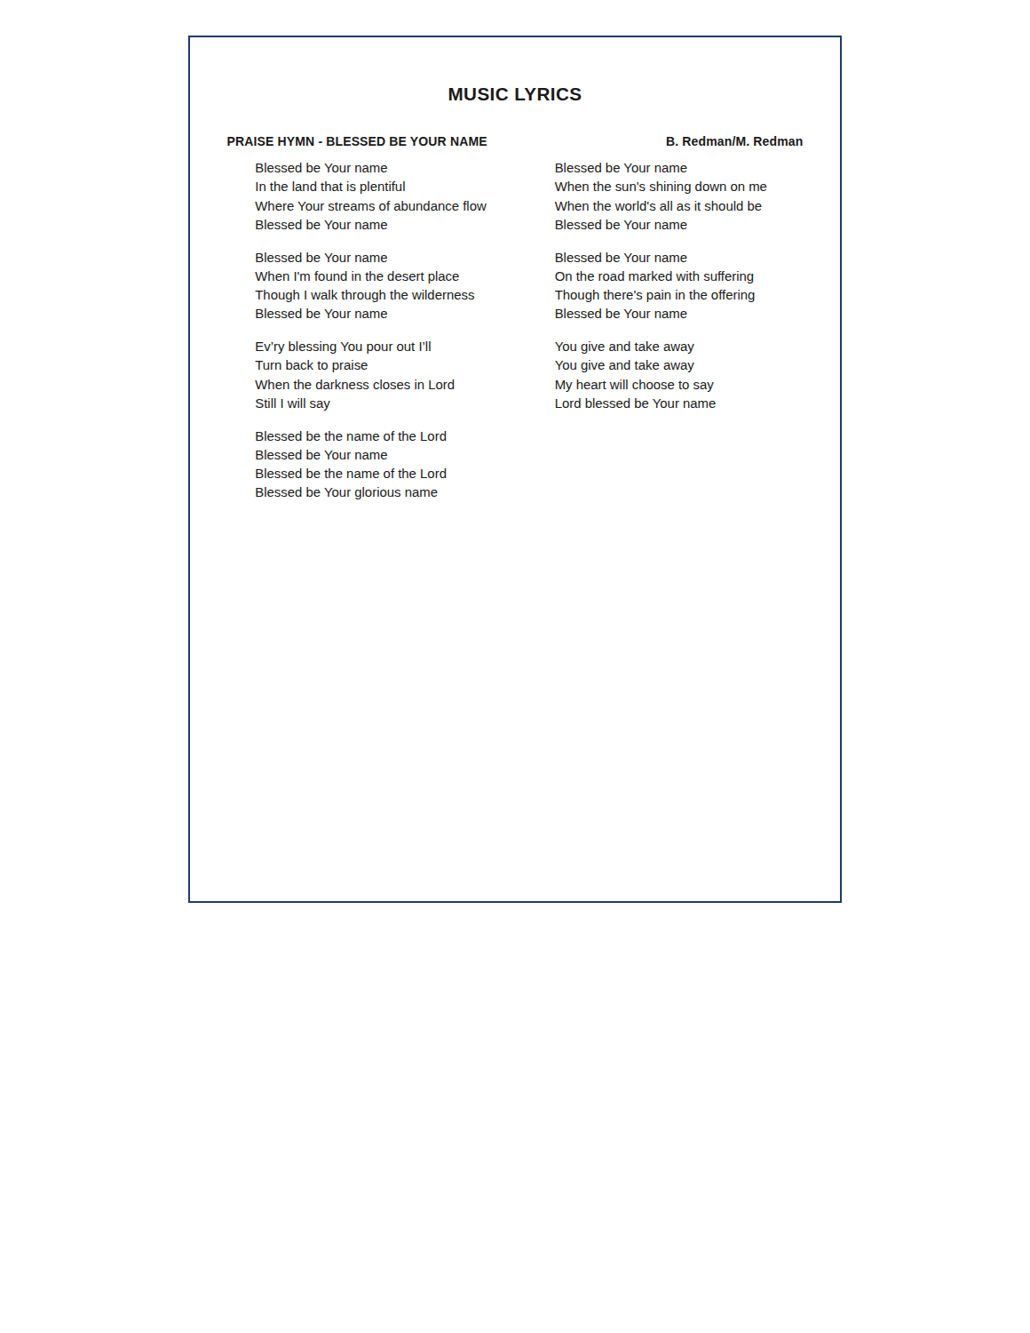MUSIC LYRICS
Praise Hymn - Blessed Be Your Name B. Redman/M. Redman
Blessed be Your name
In the land that is plentiful
Where Your streams of abundance flow
Blessed be Your name
Blessed be Your name
When I'm found in the desert place
Though I walk through the wilderness
Blessed be Your name
Ev’ry blessing You pour out I’ll
Turn back to praise
When the darkness closes in Lord
Still I will say
Blessed be the name of the Lord
Blessed be Your name
Blessed be the name of the Lord
Blessed be Your glorious name
Blessed be Your name
When the sun's shining down on me
When the world's all as it should be
Blessed be Your name
Blessed be Your name
On the road marked with suffering
Though there's pain in the offering
Blessed be Your name
You give and take away
You give and take away
My heart will choose to say
Lord blessed be Your name